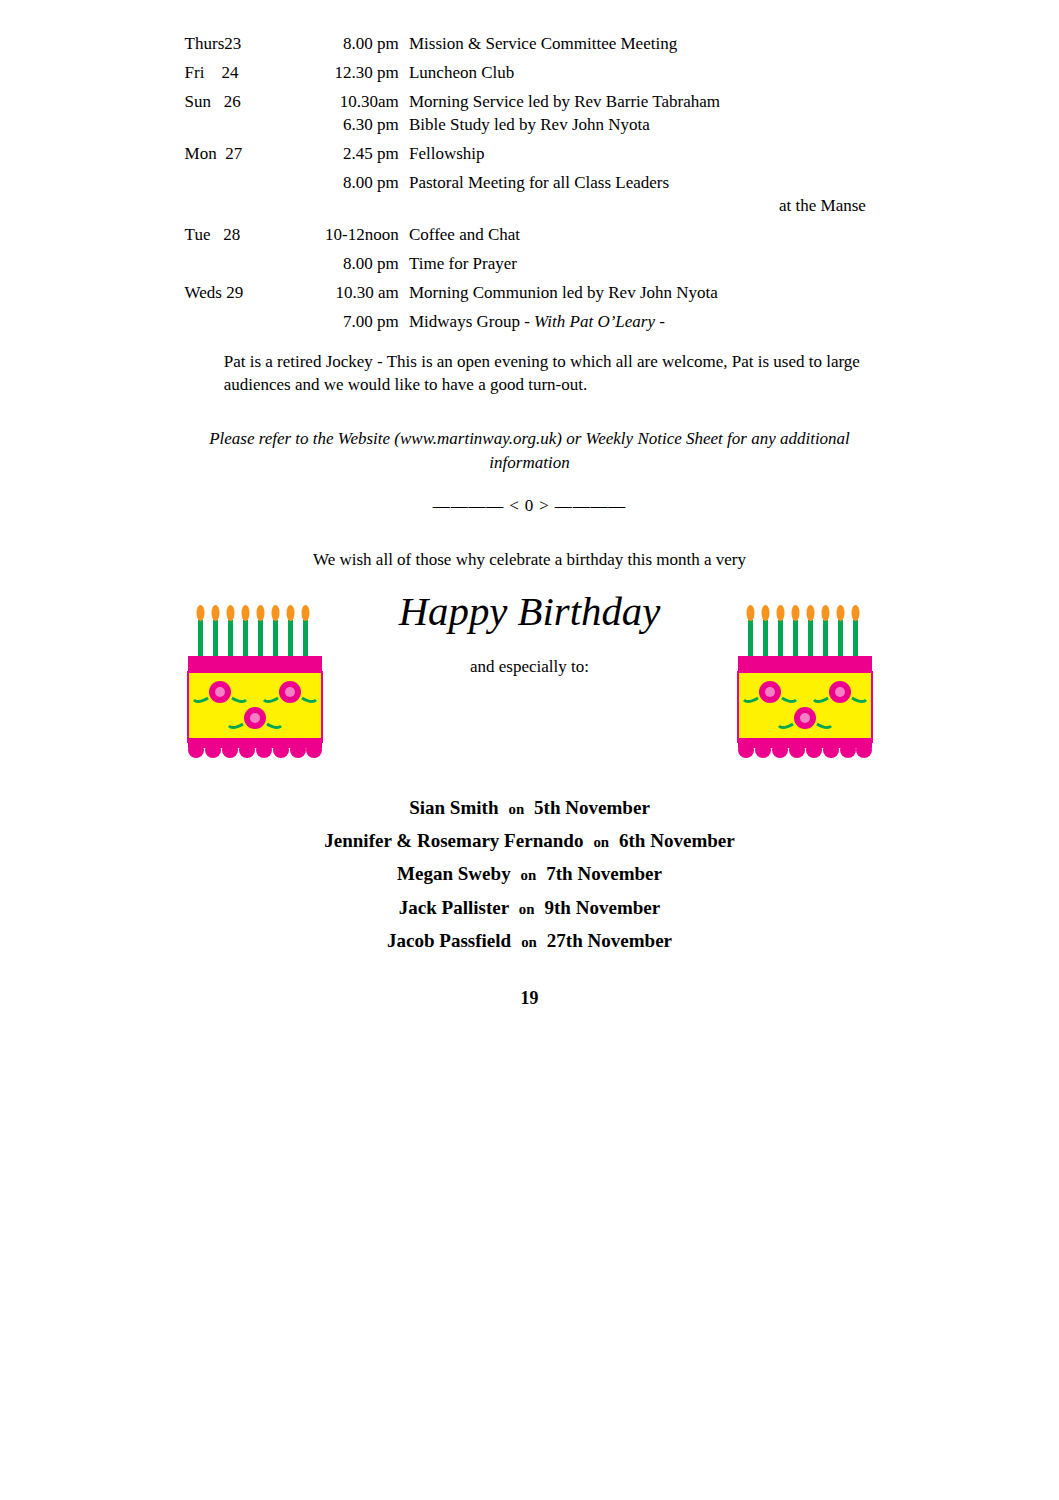| Thurs23 | 8.00 pm | Mission & Service Committee Meeting |
| Fri 24 | 12.30 pm | Luncheon Club |
| Sun 26 | 10.30am 6.30 pm | Morning Service led by Rev Barrie Tabraham Bible Study led by Rev John Nyota |
| Mon 27 | 2.45 pm | Fellowship |
| | 8.00 pm | Pastoral Meeting for all Class Leaders at the Manse |
| Tue 28 | 10-12noon | Coffee and Chat |
| | 8.00 pm | Time for Prayer |
| Weds 29 | 10.30 am | Morning Communion led by Rev John Nyota |
| | 7.00 pm | Midways Group - With Pat O’Leary - |
Pat is a retired Jockey - This is an open evening to which all are welcome, Pat is used to large audiences and we would like to have a good turn-out.
Please refer to the Website (www.martinway.org.uk) or Weekly Notice Sheet for any additional information
———— < 0 > ————
We wish all of those why celebrate a birthday this month a very
Happy Birthday
and especially to:
Sian Smith on 5th November
Jennifer & Rosemary Fernando on 6th November
Megan Sweby on 7th November
Jack Pallister on 9th November
Jacob Passfield on 27th November
19